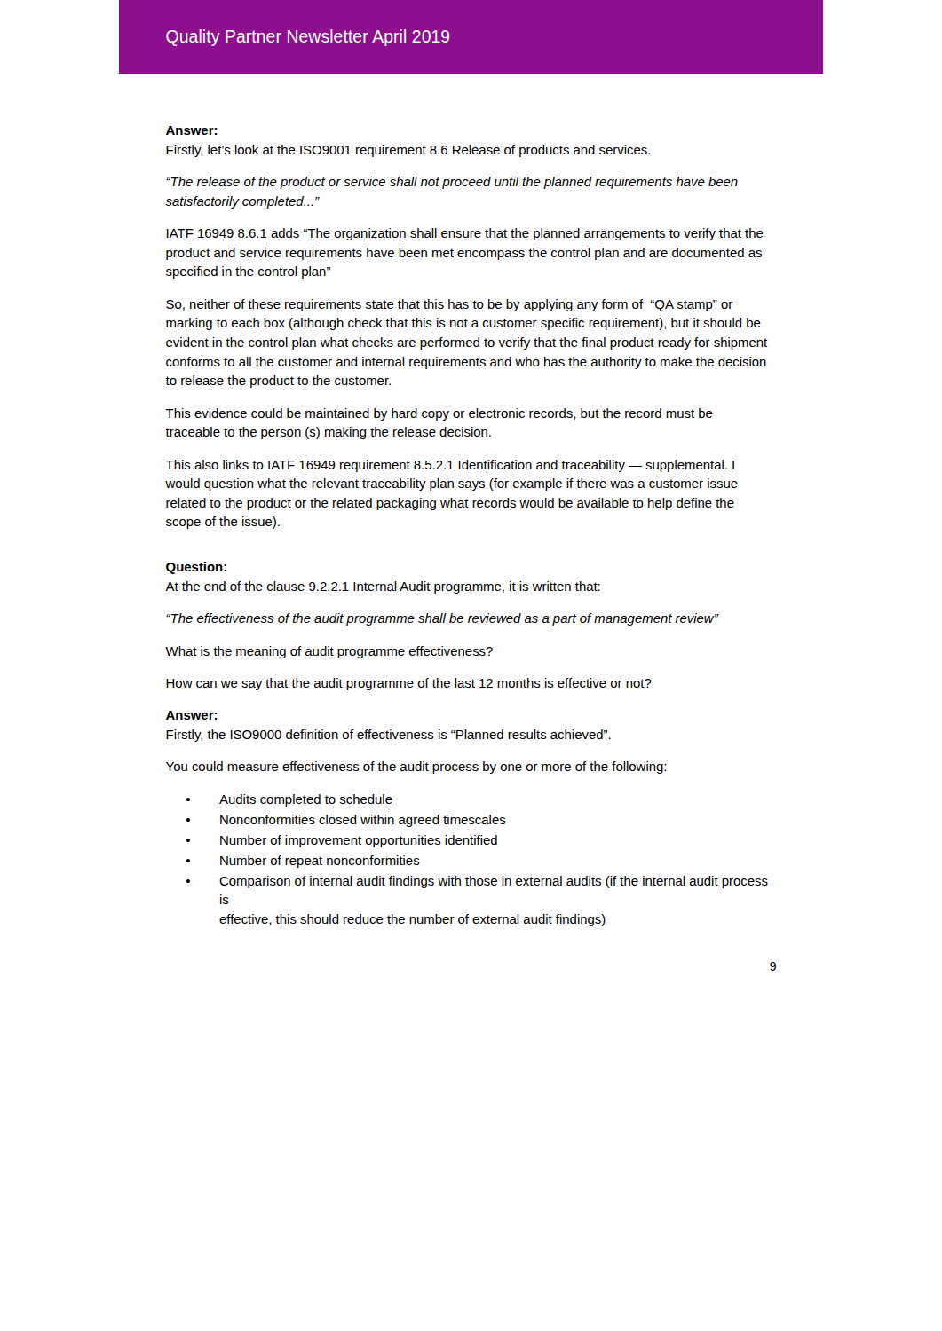Quality Partner Newsletter April 2019
Answer:
Firstly, let’s look at the ISO9001 requirement 8.6 Release of products and services.
“The release of the product or service shall not proceed until the planned requirements have been satisfactorily completed...”
IATF 16949 8.6.1 adds “The organization shall ensure that the planned arrangements to verify that the product and service requirements have been met encompass the control plan and are documented as specified in the control plan”
So, neither of these requirements state that this has to be by applying any form of “QA stamp” or marking to each box (although check that this is not a customer specific requirement), but it should be evident in the control plan what checks are performed to verify that the final product ready for shipment conforms to all the customer and internal requirements and who has the authority to make the decision to release the product to the customer.
This evidence could be maintained by hard copy or electronic records, but the record must be traceable to the person (s) making the release decision.
This also links to IATF 16949 requirement 8.5.2.1 Identification and traceability — supplemental. I would question what the relevant traceability plan says (for example if there was a customer issue related to the product or the related packaging what records would be available to help define the scope of the issue).
Question:
At the end of the clause 9.2.2.1 Internal Audit programme, it is written that:
“The effectiveness of the audit programme shall be reviewed as a part of management review”
What is the meaning of audit programme effectiveness?
How can we say that the audit programme of the last 12 months is effective or not?
Answer:
Firstly, the ISO9000 definition of effectiveness is “Planned results achieved”.
You could measure effectiveness of the audit process by one or more of the following:
Audits completed to schedule
Nonconformities closed within agreed timescales
Number of improvement opportunities identified
Number of repeat nonconformities
Comparison of internal audit findings with those in external audits (if the internal audit process iseffective, this should reduce the number of external audit findings)
9